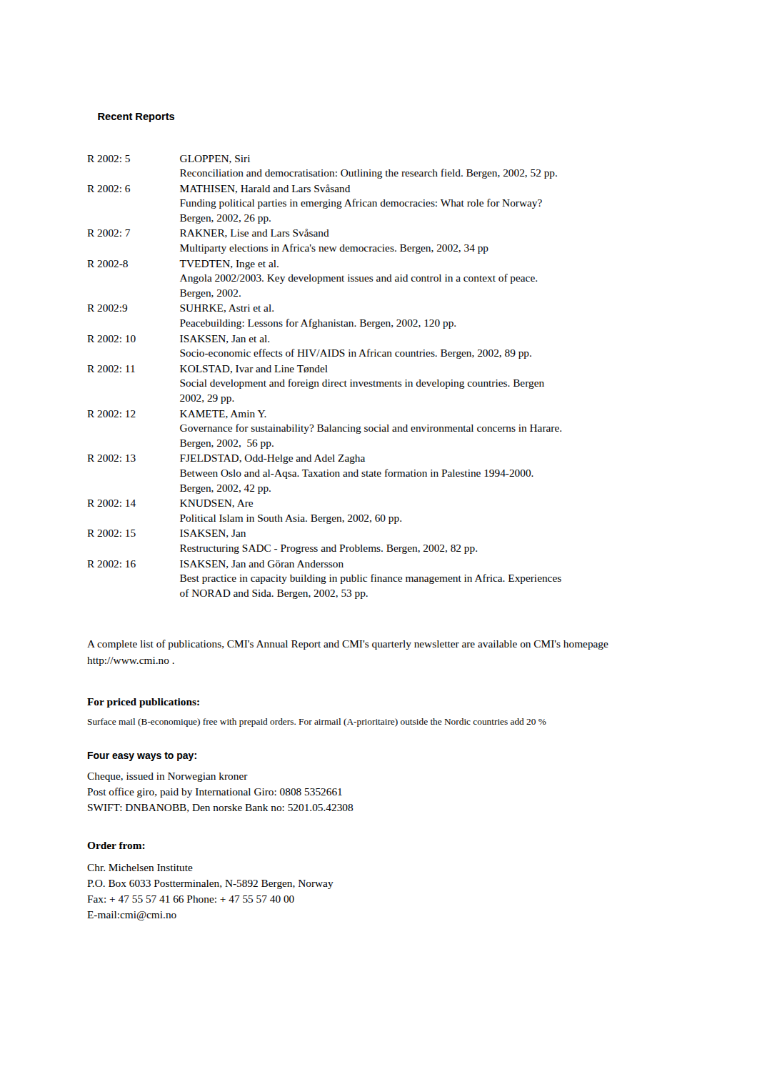Recent Reports
| R 2002: 5 | GLOPPEN, Siri Reconciliation and democratisation: Outlining the research field. Bergen, 2002, 52 pp. |
| R 2002: 6 | MATHISEN, Harald and Lars Svåsand Funding political parties in emerging African democracies: What role for Norway? Bergen, 2002, 26 pp. |
| R 2002: 7 | RAKNER, Lise and Lars Svåsand Multiparty elections in Africa's new democracies. Bergen, 2002, 34 pp |
| R 2002-8 | TVEDTEN, Inge et al. Angola 2002/2003. Key development issues and aid control in a context of peace. Bergen, 2002. |
| R 2002:9 | SUHRKE, Astri et al. Peacebuilding: Lessons for Afghanistan. Bergen, 2002, 120 pp. |
| R 2002: 10 | ISAKSEN, Jan et al. Socio-economic effects of HIV/AIDS in African countries. Bergen, 2002, 89 pp. |
| R 2002: 11 | KOLSTAD, Ivar and Line Tøndel Social development and foreign direct investments in developing countries. Bergen 2002, 29 pp. |
| R 2002: 12 | KAMETE, Amin Y. Governance for sustainability? Balancing social and environmental concerns in Harare. Bergen, 2002, 56 pp. |
| R 2002: 13 | FJELDSTAD, Odd-Helge and Adel Zagha Between Oslo and al-Aqsa. Taxation and state formation in Palestine 1994-2000. Bergen, 2002, 42 pp. |
| R 2002: 14 | KNUDSEN, Are Political Islam in South Asia. Bergen, 2002, 60 pp. |
| R 2002: 15 | ISAKSEN, Jan Restructuring SADC - Progress and Problems. Bergen, 2002, 82 pp. |
| R 2002: 16 | ISAKSEN, Jan and Göran Andersson Best practice in capacity building in public finance management in Africa. Experiences of NORAD and Sida. Bergen, 2002, 53 pp. |
A complete list of publications, CMI's Annual Report and CMI's quarterly newsletter are available on CMI's homepage http://www.cmi.no .
For priced publications:
Surface mail (B-economique) free with prepaid orders. For airmail (A-prioritaire) outside the Nordic countries add 20 %
Four easy ways to pay:
Cheque, issued in Norwegian kroner
Post office giro, paid by International Giro: 0808 5352661
SWIFT: DNBANOBB, Den norske Bank no: 5201.05.42308
Order from:
Chr. Michelsen Institute
P.O. Box 6033 Postterminalen, N-5892 Bergen, Norway
Fax: + 47 55 57 41 66 Phone: + 47 55 57 40 00
E-mail:cmi@cmi.no